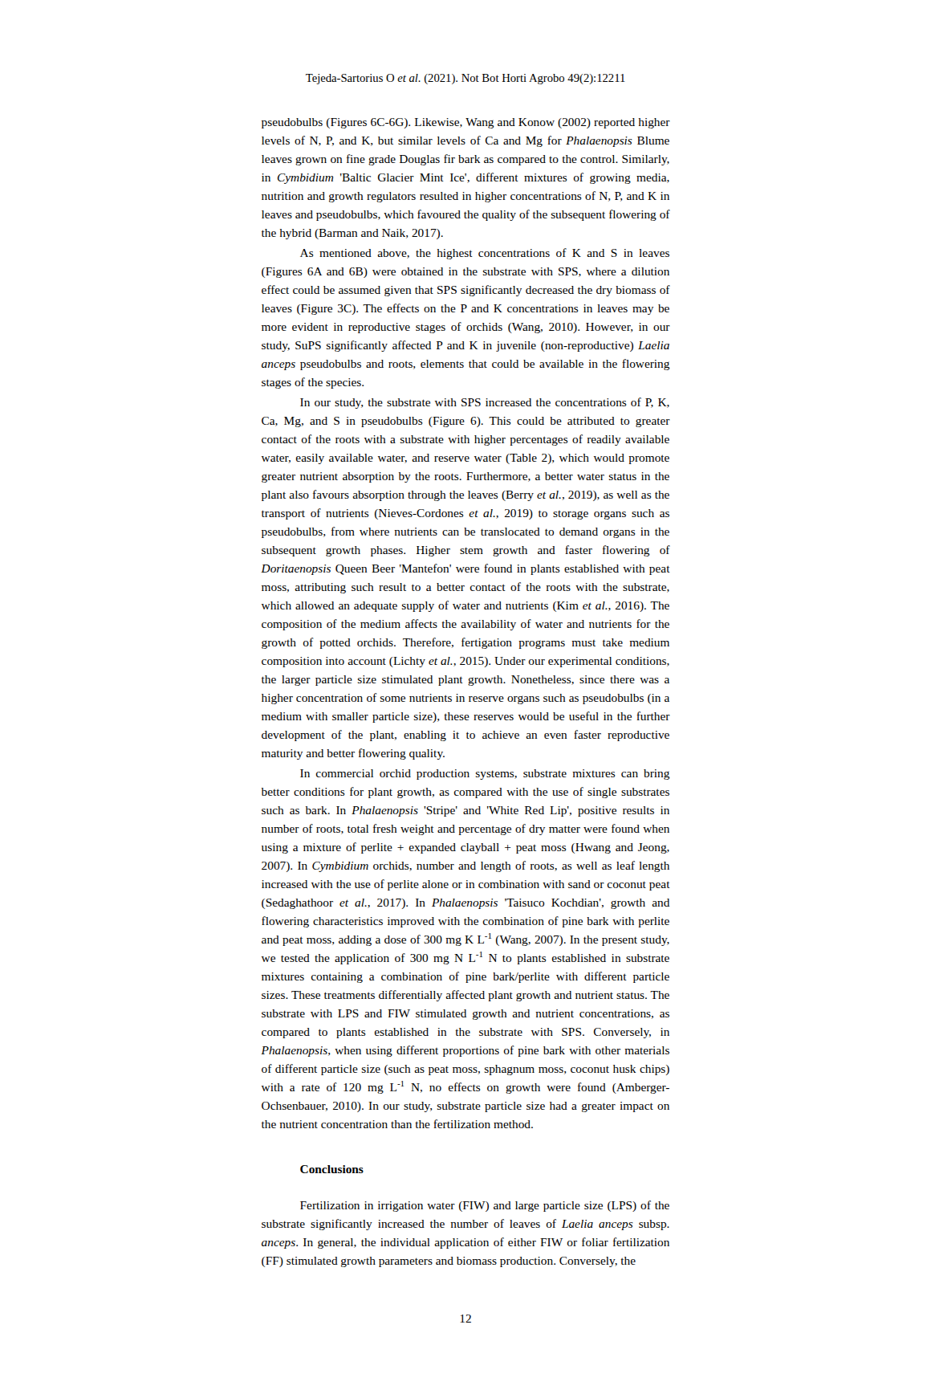Tejeda-Sartorius O et al. (2021). Not Bot Horti Agrobo 49(2):12211
pseudobulbs (Figures 6C-6G). Likewise, Wang and Konow (2002) reported higher levels of N, P, and K, but similar levels of Ca and Mg for Phalaenopsis Blume leaves grown on fine grade Douglas fir bark as compared to the control. Similarly, in Cymbidium 'Baltic Glacier Mint Ice', different mixtures of growing media, nutrition and growth regulators resulted in higher concentrations of N, P, and K in leaves and pseudobulbs, which favoured the quality of the subsequent flowering of the hybrid (Barman and Naik, 2017).
As mentioned above, the highest concentrations of K and S in leaves (Figures 6A and 6B) were obtained in the substrate with SPS, where a dilution effect could be assumed given that SPS significantly decreased the dry biomass of leaves (Figure 3C). The effects on the P and K concentrations in leaves may be more evident in reproductive stages of orchids (Wang, 2010). However, in our study, SuPS significantly affected P and K in juvenile (non-reproductive) Laelia anceps pseudobulbs and roots, elements that could be available in the flowering stages of the species.
In our study, the substrate with SPS increased the concentrations of P, K, Ca, Mg, and S in pseudobulbs (Figure 6). This could be attributed to greater contact of the roots with a substrate with higher percentages of readily available water, easily available water, and reserve water (Table 2), which would promote greater nutrient absorption by the roots. Furthermore, a better water status in the plant also favours absorption through the leaves (Berry et al., 2019), as well as the transport of nutrients (Nieves-Cordones et al., 2019) to storage organs such as pseudobulbs, from where nutrients can be translocated to demand organs in the subsequent growth phases. Higher stem growth and faster flowering of Doritaenopsis Queen Beer 'Mantefon' were found in plants established with peat moss, attributing such result to a better contact of the roots with the substrate, which allowed an adequate supply of water and nutrients (Kim et al., 2016). The composition of the medium affects the availability of water and nutrients for the growth of potted orchids. Therefore, fertigation programs must take medium composition into account (Lichty et al., 2015). Under our experimental conditions, the larger particle size stimulated plant growth. Nonetheless, since there was a higher concentration of some nutrients in reserve organs such as pseudobulbs (in a medium with smaller particle size), these reserves would be useful in the further development of the plant, enabling it to achieve an even faster reproductive maturity and better flowering quality.
In commercial orchid production systems, substrate mixtures can bring better conditions for plant growth, as compared with the use of single substrates such as bark. In Phalaenopsis 'Stripe' and 'White Red Lip', positive results in number of roots, total fresh weight and percentage of dry matter were found when using a mixture of perlite + expanded clayball + peat moss (Hwang and Jeong, 2007). In Cymbidium orchids, number and length of roots, as well as leaf length increased with the use of perlite alone or in combination with sand or coconut peat (Sedaghathoor et al., 2017). In Phalaenopsis 'Taisuco Kochdian', growth and flowering characteristics improved with the combination of pine bark with perlite and peat moss, adding a dose of 300 mg K L-1 (Wang, 2007). In the present study, we tested the application of 300 mg N L-1 N to plants established in substrate mixtures containing a combination of pine bark/perlite with different particle sizes. These treatments differentially affected plant growth and nutrient status. The substrate with LPS and FIW stimulated growth and nutrient concentrations, as compared to plants established in the substrate with SPS. Conversely, in Phalaenopsis, when using different proportions of pine bark with other materials of different particle size (such as peat moss, sphagnum moss, coconut husk chips) with a rate of 120 mg L-1 N, no effects on growth were found (Amberger-Ochsenbauer, 2010). In our study, substrate particle size had a greater impact on the nutrient concentration than the fertilization method.
Conclusions
Fertilization in irrigation water (FIW) and large particle size (LPS) of the substrate significantly increased the number of leaves of Laelia anceps subsp. anceps. In general, the individual application of either FIW or foliar fertilization (FF) stimulated growth parameters and biomass production. Conversely, the
12